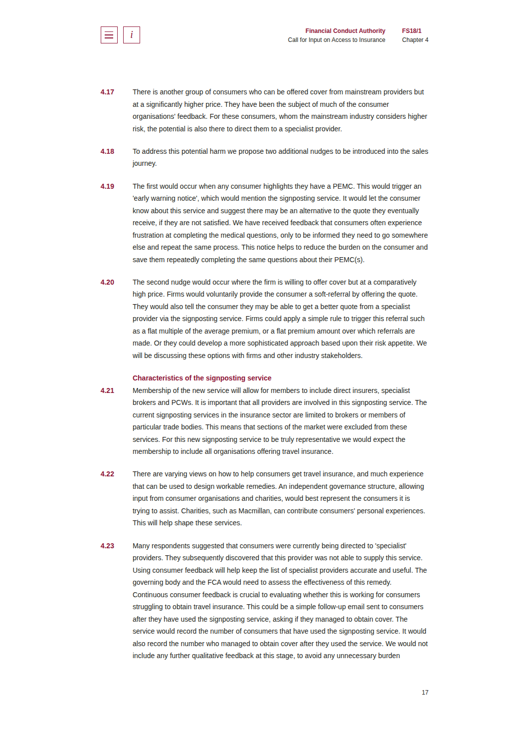i
Financial Conduct Authority
Call for Input on Access to Insurance
FS18/1
Chapter 4
4.17
There is another group of consumers who can be offered cover from mainstream providers but at a significantly higher price. They have been the subject of much of the consumer organisations' feedback. For these consumers, whom the mainstream industry considers higher risk, the potential is also there to direct them to a specialist provider.
4.18
To address this potential harm we propose two additional nudges to be introduced into the sales journey.
4.19
The first would occur when any consumer highlights they have a PEMC. This would trigger an 'early warning notice', which would mention the signposting service. It would let the consumer know about this service and suggest there may be an alternative to the quote they eventually receive, if they are not satisfied. We have received feedback that consumers often experience frustration at completing the medical questions, only to be informed they need to go somewhere else and repeat the same process. This notice helps to reduce the burden on the consumer and save them repeatedly completing the same questions about their PEMC(s).
4.20
The second nudge would occur where the firm is willing to offer cover but at a comparatively high price. Firms would voluntarily provide the consumer a soft-referral by offering the quote. They would also tell the consumer they may be able to get a better quote from a specialist provider via the signposting service. Firms could apply a simple rule to trigger this referral such as a flat multiple of the average premium, or a flat premium amount over which referrals are made. Or they could develop a more sophisticated approach based upon their risk appetite. We will be discussing these options with firms and other industry stakeholders.
Characteristics of the signposting service
4.21
Membership of the new service will allow for members to include direct insurers, specialist brokers and PCWs. It is important that all providers are involved in this signposting service. The current signposting services in the insurance sector are limited to brokers or members of particular trade bodies. This means that sections of the market were excluded from these services. For this new signposting service to be truly representative we would expect the membership to include all organisations offering travel insurance.
4.22
There are varying views on how to help consumers get travel insurance, and much experience that can be used to design workable remedies. An independent governance structure, allowing input from consumer organisations and charities, would best represent the consumers it is trying to assist. Charities, such as Macmillan, can contribute consumers' personal experiences. This will help shape these services.
4.23
Many respondents suggested that consumers were currently being directed to 'specialist' providers. They subsequently discovered that this provider was not able to supply this service. Using consumer feedback will help keep the list of specialist providers accurate and useful. The governing body and the FCA would need to assess the effectiveness of this remedy. Continuous consumer feedback is crucial to evaluating whether this is working for consumers struggling to obtain travel insurance. This could be a simple follow-up email sent to consumers after they have used the signposting service, asking if they managed to obtain cover. The service would record the number of consumers that have used the signposting service. It would also record the number who managed to obtain cover after they used the service. We would not include any further qualitative feedback at this stage, to avoid any unnecessary burden
17